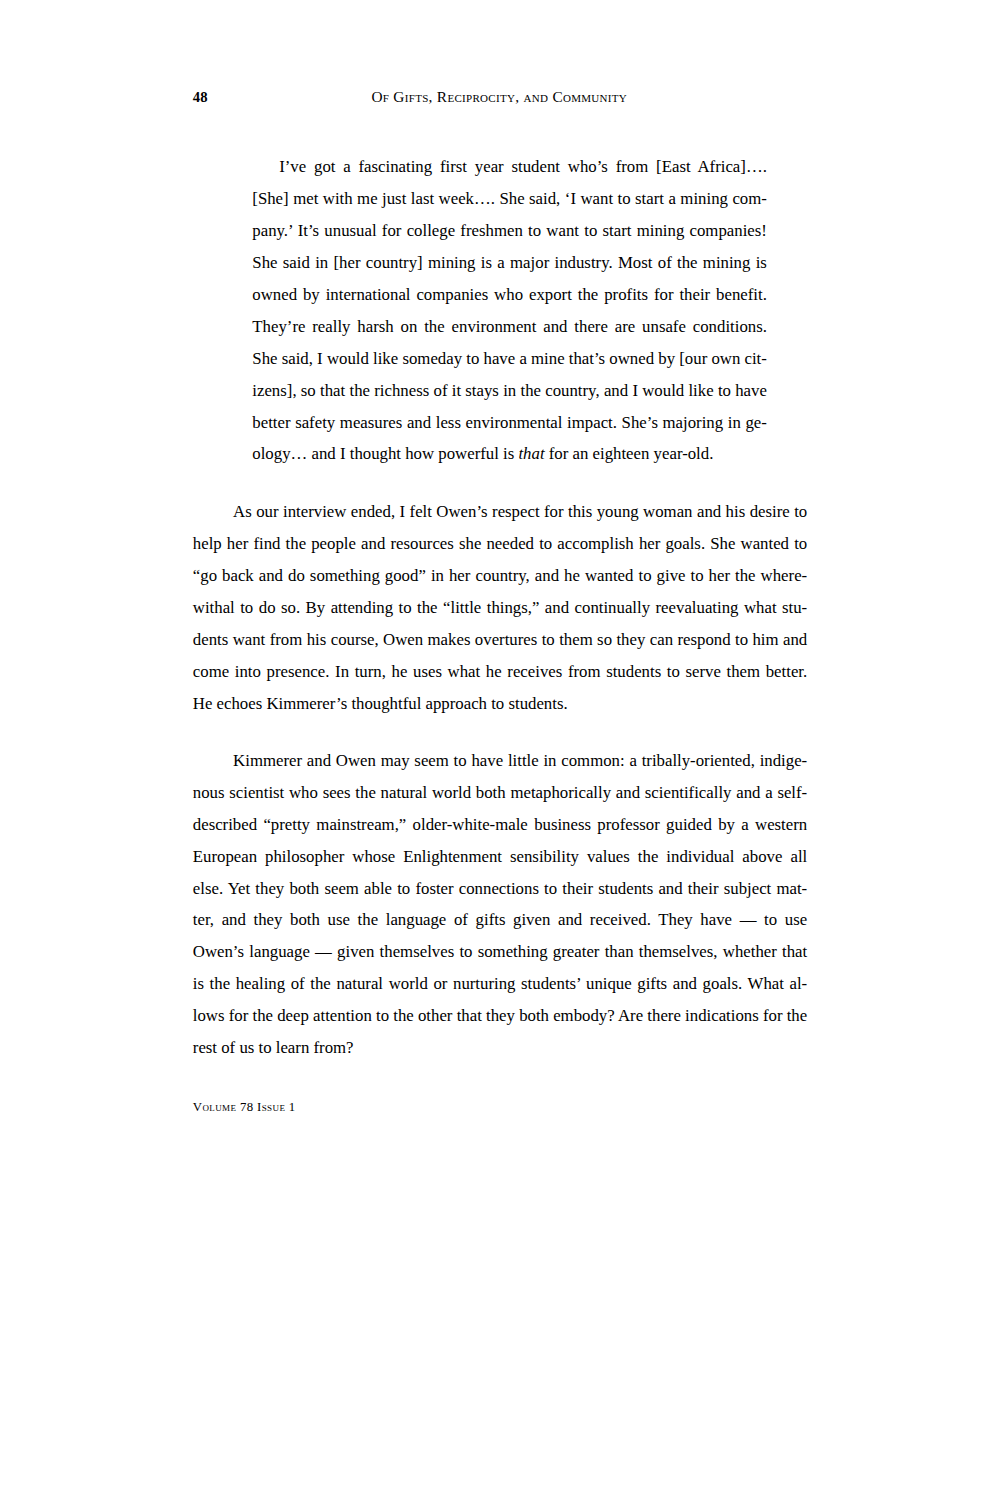48 Of Gifts, Reciprocity, and Community
I’ve got a fascinating first year student who’s from [East Africa]…. [She] met with me just last week…. She said, ‘I want to start a mining company.’ It’s unusual for college freshmen to want to start mining companies! She said in [her country] mining is a major industry. Most of the mining is owned by international companies who export the profits for their benefit. They’re really harsh on the environment and there are unsafe conditions. She said, I would like someday to have a mine that’s owned by [our own citizens], so that the richness of it stays in the country, and I would like to have better safety measures and less environmental impact. She’s majoring in geology… and I thought how powerful is that for an eighteen year-old.
As our interview ended, I felt Owen’s respect for this young woman and his desire to help her find the people and resources she needed to accomplish her goals. She wanted to “go back and do something good” in her country, and he wanted to give to her the wherewithal to do so. By attending to the “little things,” and continually reevaluating what students want from his course, Owen makes overtures to them so they can respond to him and come into presence. In turn, he uses what he receives from students to serve them better. He echoes Kimmerer’s thoughtful approach to students.
Kimmerer and Owen may seem to have little in common: a tribally-oriented, indigenous scientist who sees the natural world both metaphorically and scientifically and a self-described “pretty mainstream,” older-white-male business professor guided by a western European philosopher whose Enlightenment sensibility values the individual above all else. Yet they both seem able to foster connections to their students and their subject matter, and they both use the language of gifts given and received. They have — to use Owen’s language — given themselves to something greater than themselves, whether that is the healing of the natural world or nurturing students’ unique gifts and goals. What allows for the deep attention to the other that they both embody? Are there indications for the rest of us to learn from?
Volume 78 Issue 1